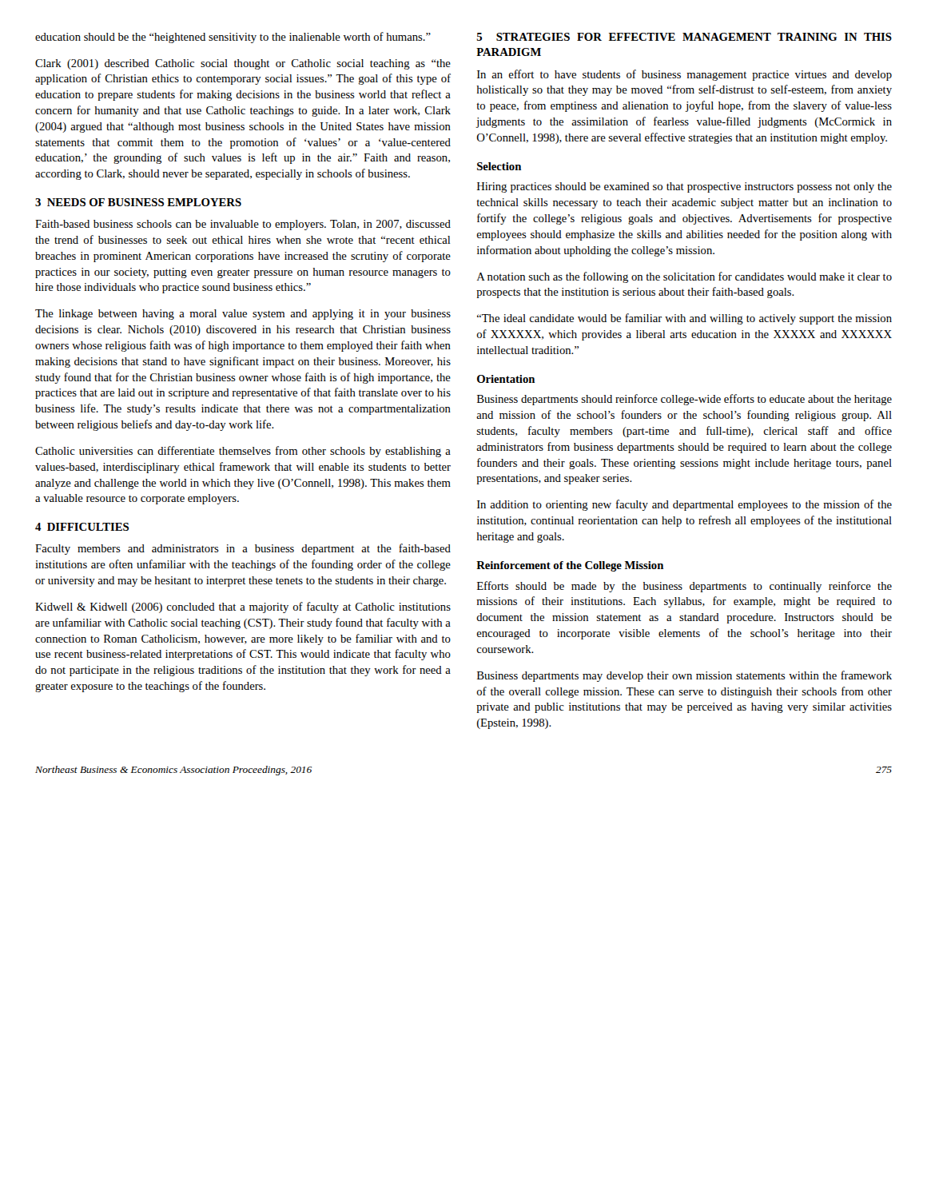education should be the “heightened sensitivity to the inalienable worth of humans.”
Clark (2001) described Catholic social thought or Catholic social teaching as “the application of Christian ethics to contemporary social issues.” The goal of this type of education to prepare students for making decisions in the business world that reflect a concern for humanity and that use Catholic teachings to guide. In a later work, Clark (2004) argued that “although most business schools in the United States have mission statements that commit them to the promotion of ‘values’ or a ‘value-centered education,’ the grounding of such values is left up in the air.” Faith and reason, according to Clark, should never be separated, especially in schools of business.
3 Needs of Business Employers
Faith-based business schools can be invaluable to employers. Tolan, in 2007, discussed the trend of businesses to seek out ethical hires when she wrote that “recent ethical breaches in prominent American corporations have increased the scrutiny of corporate practices in our society, putting even greater pressure on human resource managers to hire those individuals who practice sound business ethics.”
The linkage between having a moral value system and applying it in your business decisions is clear. Nichols (2010) discovered in his research that Christian business owners whose religious faith was of high importance to them employed their faith when making decisions that stand to have significant impact on their business. Moreover, his study found that for the Christian business owner whose faith is of high importance, the practices that are laid out in scripture and representative of that faith translate over to his business life. The study’s results indicate that there was not a compartmentalization between religious beliefs and day-to-day work life.
Catholic universities can differentiate themselves from other schools by establishing a values-based, interdisciplinary ethical framework that will enable its students to better analyze and challenge the world in which they live (O’Connell, 1998). This makes them a valuable resource to corporate employers.
4 Difficulties
Faculty members and administrators in a business department at the faith-based institutions are often unfamiliar with the teachings of the founding order of the college or university and may be hesitant to interpret these tenets to the students in their charge.
Kidwell & Kidwell (2006) concluded that a majority of faculty at Catholic institutions are unfamiliar with Catholic social teaching (CST). Their study found that faculty with a connection to Roman Catholicism, however, are more likely to be familiar with and to use recent business-related interpretations of CST. This would indicate that faculty who do not participate in the religious traditions of the institution that they work for need a greater exposure to the teachings of the founders.
5 Strategies for Effective Management Training in This Paradigm
In an effort to have students of business management practice virtues and develop holistically so that they may be moved “from self-distrust to self-esteem, from anxiety to peace, from emptiness and alienation to joyful hope, from the slavery of value-less judgments to the assimilation of fearless value-filled judgments (McCormick in O’Connell, 1998), there are several effective strategies that an institution might employ.
Selection
Hiring practices should be examined so that prospective instructors possess not only the technical skills necessary to teach their academic subject matter but an inclination to fortify the college’s religious goals and objectives. Advertisements for prospective employees should emphasize the skills and abilities needed for the position along with information about upholding the college’s mission.
A notation such as the following on the solicitation for candidates would make it clear to prospects that the institution is serious about their faith-based goals.
“The ideal candidate would be familiar with and willing to actively support the mission of XXXXXX, which provides a liberal arts education in the XXXXX and XXXXXX intellectual tradition.”
Orientation
Business departments should reinforce college-wide efforts to educate about the heritage and mission of the school’s founders or the school’s founding religious group. All students, faculty members (part-time and full-time), clerical staff and office administrators from business departments should be required to learn about the college founders and their goals. These orienting sessions might include heritage tours, panel presentations, and speaker series.
In addition to orienting new faculty and departmental employees to the mission of the institution, continual reorientation can help to refresh all employees of the institutional heritage and goals.
Reinforcement of the College Mission
Efforts should be made by the business departments to continually reinforce the missions of their institutions. Each syllabus, for example, might be required to document the mission statement as a standard procedure. Instructors should be encouraged to incorporate visible elements of the school’s heritage into their coursework.
Business departments may develop their own mission statements within the framework of the overall college mission. These can serve to distinguish their schools from other private and public institutions that may be perceived as having very similar activities (Epstein, 1998).
Northeast Business & Economics Association Proceedings, 2016 275